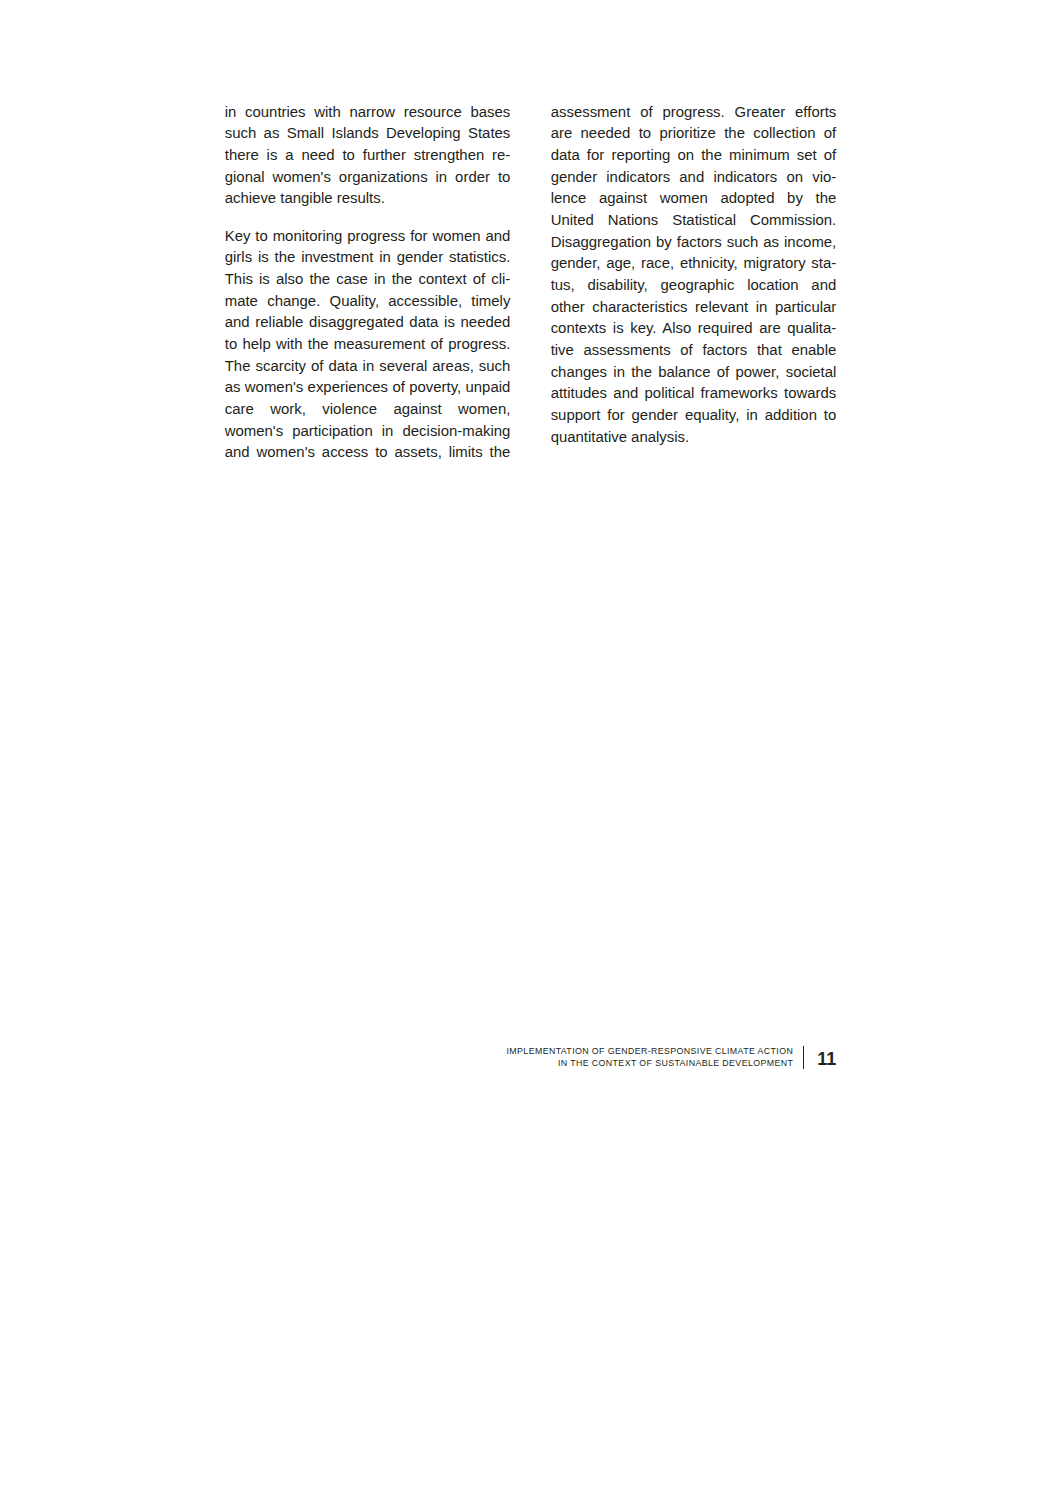in countries with narrow resource bases such as Small Islands Developing States there is a need to further strengthen regional women's organizations in order to achieve tangible results.
Key to monitoring progress for women and girls is the investment in gender statistics. This is also the case in the context of climate change. Quality, accessible, timely and reliable disaggregated data is needed to help with the measurement of progress. The scarcity of data in several areas, such as women's experiences of poverty, unpaid care work, violence against women, women's participation in decision-making and women's access to assets, limits the assessment of progress. Greater efforts are needed to prioritize the collection of data for reporting on the minimum set of gender indicators and indicators on violence against women adopted by the United Nations Statistical Commission. Disaggregation by factors such as income, gender, age, race, ethnicity, migratory status, disability, geographic location and other characteristics relevant in particular contexts is key. Also required are qualitative assessments of factors that enable changes in the balance of power, societal attitudes and political frameworks towards support for gender equality, in addition to quantitative analysis.
Implementation of gender-responsive climate action
in the context of sustainable development
11